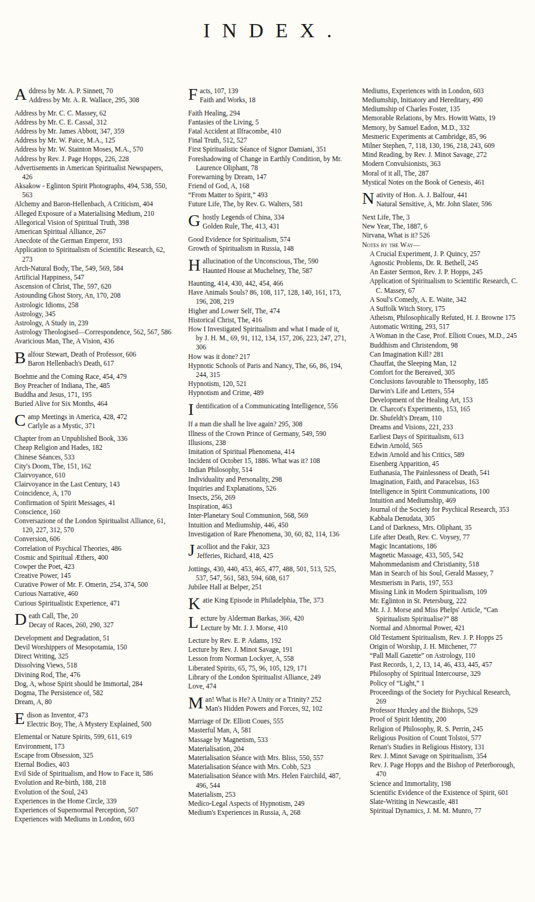INDEX.
A
ddress by Mr. A. P. Sinnett, 70
Address by Mr. A. R. Wallace, 295, 308
Address by Mr. C. C. Massey, 62
Address by Mr. C. E. Cassal, 312
Address by Mr. James Abbott, 347, 359
Address by Mr. W. Paice, M.A., 125
Address by Mr. W. Stainton Moses, M.A., 570
Address by Rev. J. Page Hopps, 226, 228
Advertisements in American Spiritualist Newspapers, 426
Aksakow - Eglinton Spirit Photographs, 494, 538, 550, 563
Alchemy and Baron-Hellenbach, A Criticism, 404
Alleged Exposure of a Materialising Medium, 210
Allegorical Vision of Spiritual Truth, 398
American Spiritual Alliance, 267
Anecdote of the German Emperor, 193
Application to Spiritualism of Scientific Research, 62, 273
Arch-Natural Body, The, 549, 569, 584
Artificial Happiness, 547
Ascension of Christ, The, 597, 620
Astounding Ghost Story, An, 170, 208
Astrologic Idioms, 258
Astrology, 345
Astrology, A Study in, 239
Astrology Theologised—Correspondence, 562, 567, 586
Avaricious Man, The, A Vision, 436
B
alfour Stewart, Death of Professor, 606
Baron Hellenbach's Death, 617
Boehme and the Coming Race, 454, 479
Boy Preacher of Indiana, The, 485
Buddha and Jesus, 171, 195
Buried Alive for Six Months, 464
C
amp Meetings in America, 428, 472
Carlyle as a Mystic, 371
Chapter from an Unpublished Book, 336
Cheap Religion and Hades, 182
Chinese Séances, 533
City's Doom, The, 151, 162
Clairvoyance, 610
Clairvoyance in the Last Century, 143
Coincidence, A, 170
Confirmation of Spirit Messages, 41
Conscience, 160
Conversazione of the London Spiritualist Alliance, 61, 120, 227, 312, 570
Conversion, 606
Correlation of Psychical Theories, 486
Cosmic and Spiritual Æthers, 400
Cowper the Poet, 423
Creative Power, 145
Curative Power of Mr. F. Omerin, 254, 374, 500
Curious Narrative, 460
Curious Spiritualistic Experience, 471
D
eath Call, The, 20
Decay of Races, 260, 290, 327
Development and Degradation, 51
Devil Worshippers of Mesopotamia, 150
Direct Writing, 325
Dissolving Views, 518
Divining Rod, The, 476
Dog, A, whose Spirit should be Immortal, 284
Dogma, The Persistence of, 582
Dream, A, 80
E
dison as Inventor, 473
Electric Boy, The, A Mystery Explained, 500
Elemental or Nature Spirits, 599, 611, 619
Environment, 173
Escape from Obsession, 325
Eternal Bodies, 403
Evil Side of Spiritualism, and How to Face it, 586
Evolution and Re-birth, 188, 218
Evolution of the Soul, 243
Experiences in the Home Circle, 339
Experiences of Supernormal Perception, 507
Experiences with Mediums in London, 603
F
acts, 107, 139
Faith and Works, 18
Faith Healing, 294
Fantasies of the Living, 5
Fatal Accident at Ilfracombe, 410
Final Truth, 512, 527
First Spiritualistic Séance of Signor Damiani, 351
Foreshadowing of Change in Earthly Condition, by Mr. Laurence Oliphant, 78
Forewarning by Dream, 147
Friend of God, A, 168
“From Matter to Spirit,” 493
Future Life, The, by Rev. G. Walters, 581
G
hostly Legends of China, 334
Golden Rule, The, 413, 431
Good Evidence for Spiritualism, 574
Growth of Spiritualism in Russia, 148
H
allucination of the Unconscious, The, 590
Haunted House at Muchelney, The, 587
Haunting, 414, 430, 442, 454, 466
Have Animals Souls? 86, 108, 117, 128, 140, 161, 173, 196, 208, 219
Higher and Lower Self, The, 474
Historical Christ, The, 416
How I Investigated Spiritualism and what I made of it, by J. H. M., 69, 91, 112, 134, 157, 206, 223, 247, 271, 306
How was it done? 217
Hypnotic Schools of Paris and Nancy, The, 66, 86, 194, 244, 315
Hypnotism, 120, 521
Hypnotism and Crime, 489
I
dentification of a Communicating Intelligence, 556
If a man die shall he live again? 295, 308
Illness of the Crown Prince of Germany, 549, 590
Illusions, 238
Imitation of Spiritual Phenomena, 414
Incident of October 15, 1886. What was it? 108
Indian Philosophy, 514
Individuality and Personality, 298
Inquiries and Explanations, 526
Insects, 256, 269
Inspiration, 463
Inter-Planetary Soul Communion, 568, 569
Intuition and Mediumship, 446, 450
Investigation of Rare Phenomena, 30, 60, 82, 114, 136
J
acolliot and the Fakir, 323
Jefferies, Richard, 418, 425
Jottings, 430, 440, 453, 465, 477, 488, 501, 513, 525, 537, 547, 561, 583, 594, 608, 617
Jubilee Hall at Belper, 251
K
atie King Episode in Philadelphia, The, 373
L
ecture by Alderman Barkas, 366, 420
Lecture by Mr. J. J. Morse, 410
Lecture by Rev. E. P. Adams, 192
Lecture by Rev. J. Minot Savage, 191
Lesson from Norman Lockyer, A, 558
Liberated Spirits, 65, 75, 96, 105, 129, 171
Library of the London Spiritualist Alliance, 249
Love, 474
M
an! What is He? A Unity or a Trinity? 252
Man's Hidden Powers and Forces, 92, 102
Marriage of Dr. Elliott Coues, 555
Masterful Man, A, 581
Massage by Magnetism, 533
Materialisation, 204
Materialisation Séance with Mrs. Bliss, 550, 557
Materialisation Séance with Mrs. Cobb, 523
Materialisation Séance with Mrs. Helen Fairchild, 487, 496, 544
Materialism, 253
Medico-Legal Aspects of Hypnotism, 249
Medium's Experiences in Russia, A, 268
Mediums, Experiences with in London, 603
Mediumship, Initiatory and Hereditary, 490
Mediumship of Charles Foster, 135
Memorable Relations, by Mrs. Howitt Watts, 19
Memory, by Samuel Eadon, M.D., 332
Mesmeric Experiments at Cambridge, 85, 96
Milner Stephen, 7, 118, 130, 196, 218, 243, 609
Mind Reading, by Rev. J. Minot Savage, 272
Modern Convulsionists, 363
Moral of it all, The, 287
Mystical Notes on the Book of Genesis, 461
N
ativity of Hon. A. J. Balfour, 441
Natural Sensitive, A, Mr. John Slater, 596
Next Life, The, 3
New Year, The, 1887, 6
Nirvana, What is it? 526
Notes by the Way—
A Crucial Experiment, J. P. Quincy, 257
Agnostic Problems, Dr. R. Bethell, 245
An Easter Sermon, Rev. J. P. Hopps, 245
Application of Spiritualism to Scientific Research, C. C. Massey, 67
A Soul's Comedy, A. E. Waite, 342
A Suffolk Witch Story, 175
Atheism, Philosophically Refuted, H. J. Browne 175
Automatic Writing, 293, 517
A Woman in the Case, Prof. Elliott Coues, M.D., 245
Buddhism and Christendom, 98
Can Imagination Kill? 281
Chauffat, the Sleeping Man, 12
Comfort for the Bereaved, 305
Conclusions favourable to Theosophy, 185
Darwin's Life and Letters, 554
Development of the Healing Art, 153
Dr. Charcot's Experiments, 153, 165
Dr. Shufeldt's Dream, 110
Dreams and Visions, 221, 233
Earliest Days of Spiritualism, 613
Edwin Arnold, 565
Edwin Arnold and his Critics, 589
Eisenberg Apparition, 45
Euthanasia, The Painlessness of Death, 541
Imagination, Faith, and Paracelsus, 163
Intelligence in Spirit Communications, 100
Intuition and Mediumship, 469
Journal of the Society for Psychical Research, 353
Kabbala Denudata, 305
Land of Darkness, Mrs. Oliphant, 35
Life after Death, Rev. C. Voysey, 77
Magic Incantations, 186
Magnetic Massage, 433, 505, 542
Mahommedanism and Christianity, 518
Man in Search of his Soul, Gerald Massey, 7
Mesmerism in Paris, 197, 553
Missing Link in Modern Spiritualism, 109
Mr. Eglinton in St. Petersburg, 222
Mr. J. J. Morse and Miss Phelps' Article, “Can Spiritualism Spiritualise?” 88
Normal and Abnormal Power, 421
Old Testament Spiritualism, Rev. J. P. Hopps 25
Origin of Worship, J. H. Mitchener, 77
“Pall Mall Gazette” on Astrology, 110
Past Records, 1, 2, 13, 14, 46, 433, 445, 457
Philosophy of Spiritual Intercourse, 329
Policy of “Light,” 1
Proceedings of the Society for Psychical Research, 269
Professor Huxley and the Bishops, 529
Proof of Spirit Identity, 200
Religion of Philosophy, R. S. Perrin, 245
Religious Position of Count Tolstoi, 577
Renan's Studies in Religious History, 131
Rev. J. Minot Savage on Spiritualism, 354
Rev. J. Page Hopps and the Bishop of Peterborough, 470
Science and Immortality, 198
Scientific Evidence of the Existence of Spirit, 601
Slate-Writing in Newcastle, 481
Spiritual Dynamics, J. M. M. Munro, 77